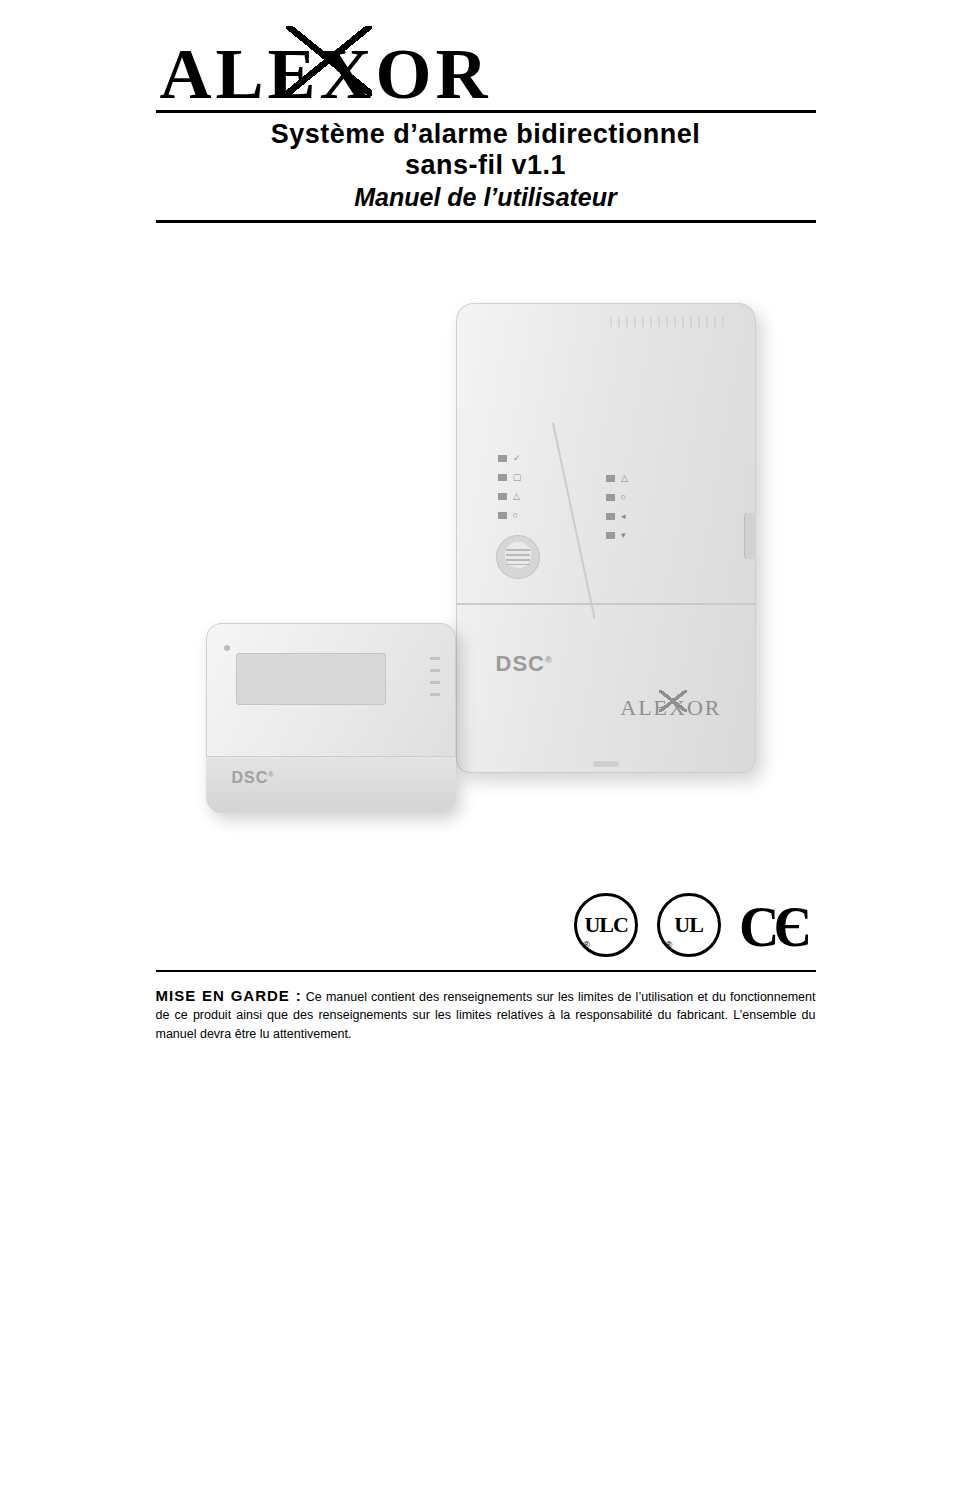ALEXOR
Système d’alarme bidirectionnel
sans-fil v1.1
Manuel de l’utilisateur
✓
▢
△
○
△
○
◂
▾
DSC®
ALEXOR
DSC®
ULC® UL® CЄ
MISE EN GARDE : Ce manuel contient des renseignements sur les limites de l’utilisation et du fonctionnement de ce produit ainsi que des renseignements sur les limites relatives à la responsabilité du fabricant. L’ensemble du manuel devra être lu attentivement.